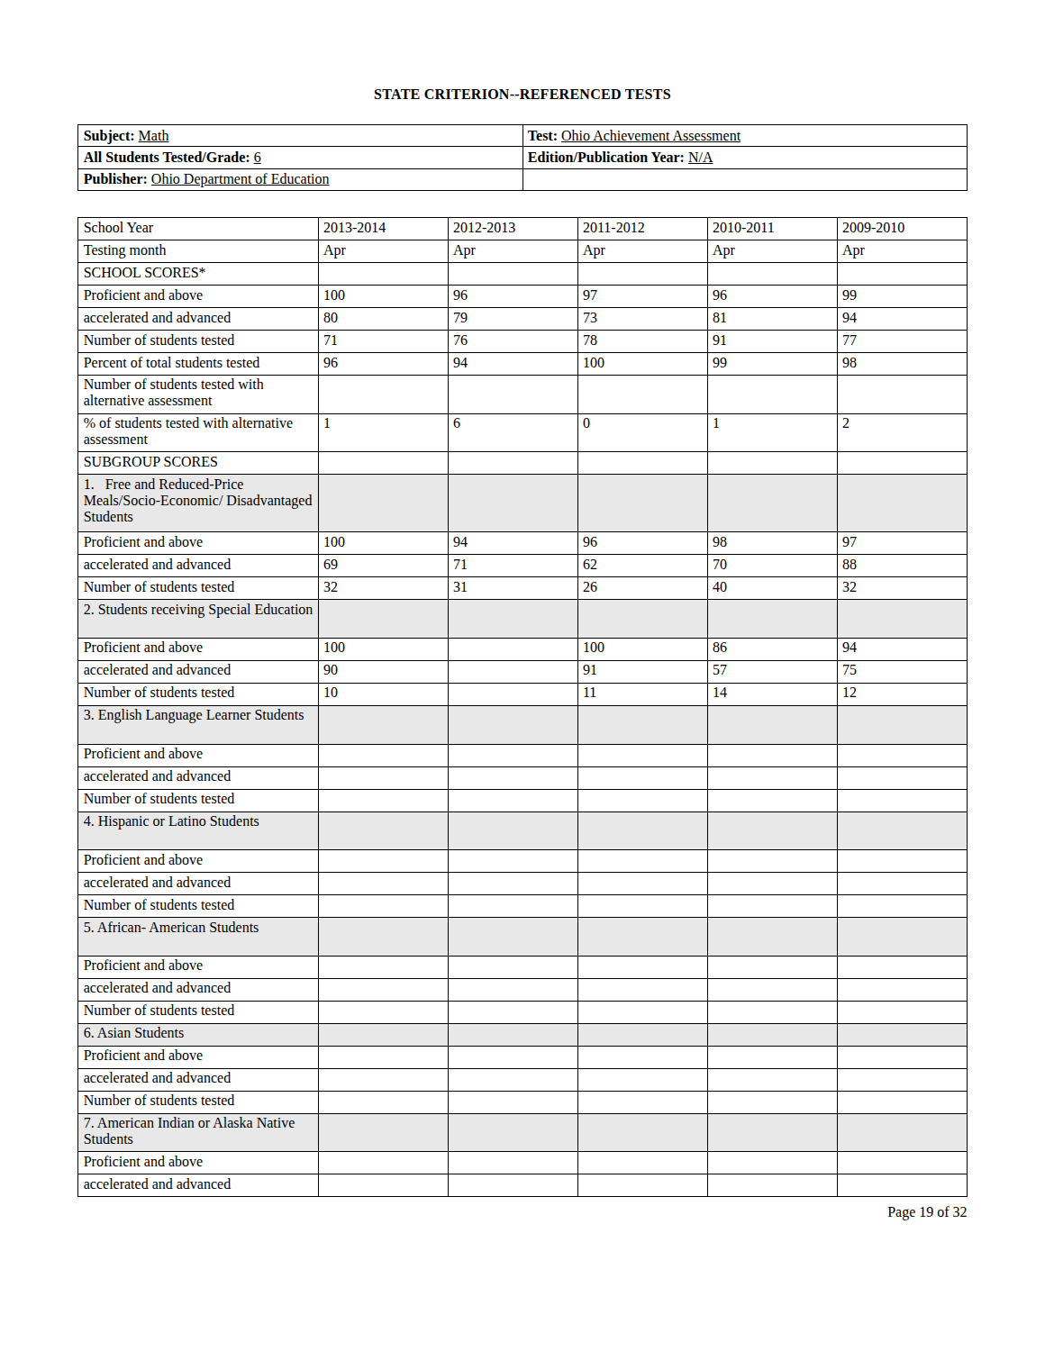STATE CRITERION--REFERENCED TESTS
| Subject: Math | Test: Ohio Achievement Assessment |
| All Students Tested/Grade: 6 | Edition/Publication Year: N/A |
| Publisher: Ohio Department of Education | |
| School Year | 2013-2014 | 2012-2013 | 2011-2012 | 2010-2011 | 2009-2010 |
| Testing month | Apr | Apr | Apr | Apr | Apr |
| SCHOOL SCORES* | | | | | |
| Proficient and above | 100 | 96 | 97 | 96 | 99 |
| accelerated and advanced | 80 | 79 | 73 | 81 | 94 |
| Number of students tested | 71 | 76 | 78 | 91 | 77 |
| Percent of total students tested | 96 | 94 | 100 | 99 | 98 |
| Number of students tested with alternative assessment | | | | | |
| % of students tested with alternative assessment | 1 | 6 | 0 | 1 | 2 |
| SUBGROUP SCORES | | | | | |
| 1. Free and Reduced-Price Meals/Socio-Economic/ Disadvantaged Students | | | | | |
| Proficient and above | 100 | 94 | 96 | 98 | 97 |
| accelerated and advanced | 69 | 71 | 62 | 70 | 88 |
| Number of students tested | 32 | 31 | 26 | 40 | 32 |
| 2. Students receiving Special Education | | | | | |
| Proficient and above | 100 | | 100 | 86 | 94 |
| accelerated and advanced | 90 | | 91 | 57 | 75 |
| Number of students tested | 10 | | 11 | 14 | 12 |
| 3. English Language Learner Students | | | | | |
| Proficient and above | | | | | |
| accelerated and advanced | | | | | |
| Number of students tested | | | | | |
| 4. Hispanic or Latino Students | | | | | |
| Proficient and above | | | | | |
| accelerated and advanced | | | | | |
| Number of students tested | | | | | |
| 5. African- American Students | | | | | |
| Proficient and above | | | | | |
| accelerated and advanced | | | | | |
| Number of students tested | | | | | |
| 6. Asian Students | | | | | |
| Proficient and above | | | | | |
| accelerated and advanced | | | | | |
| Number of students tested | | | | | |
| 7. American Indian or Alaska Native Students | | | | | |
| Proficient and above | | | | | |
| accelerated and advanced | | | | | |
Page 19 of 32